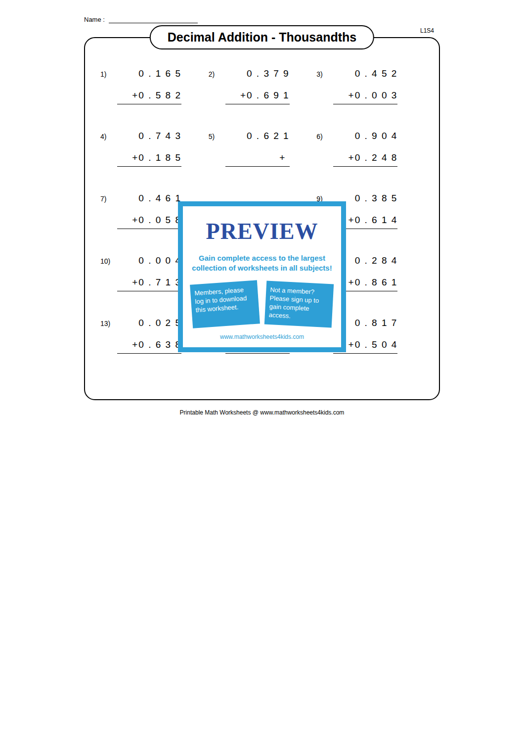Name :
L1S4
Decimal Addition - Thousandths
| 1) 0 . 1 6 5 + 0 . 5 8 2 | 2) 0 . 3 7 9 + 0 . 6 9 1 | 3) 0 . 4 5 2 + 0 . 0 0 3 |
| 4) 0 . 7 4 3 + 0 . 1 8 5 | 5) 0 . 6 2 1 + | 6) 0 . 9 0 4 + 0 . 2 4 8 |
| 7) 0 . 4 6 1 + 0 . 0 5 8 | | 9) 0 . 3 8 5 + 0 . 6 1 4 |
| 10) 0 . 0 0 4 + 0 . 7 1 3 | | 12) 0 . 2 8 4 + 0 . 8 6 1 |
| 13) 0 . 0 2 5 + 0 . 6 3 8 | 14) 0 . 2 9 8 + 0 . 1 4 6 | 15) 0 . 8 1 7 + 0 . 5 0 4 |
PREVIEW
Gain complete access to the largest collection of worksheets in all subjects!
Members, please log in to download this worksheet.
Not a member? Please sign up to gain complete access.
www.mathworksheets4kids.com
Printable Math Worksheets @ www.mathworksheets4kids.com